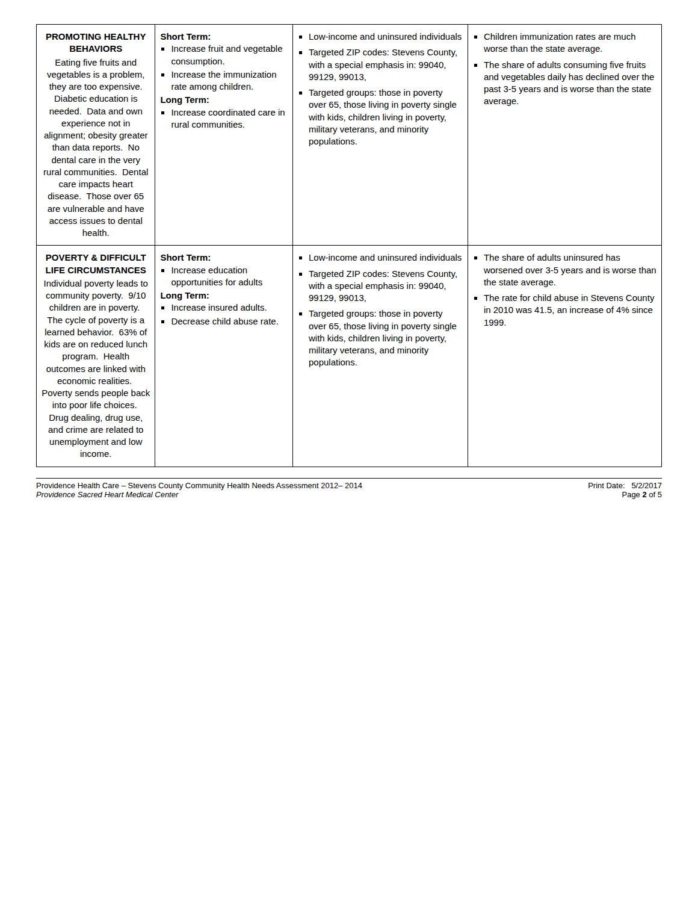| PROMOTING HEALTHY BEHAVIORS Eating five fruits and vegetables is a problem, they are too expensive. Diabetic education is needed. Data and own experience not in alignment; obesity greater than data reports. No dental care in the very rural communities. Dental care impacts heart disease. Those over 65 are vulnerable and have access issues to dental health. | Short Term: Increase fruit and vegetable consumption. Increase the immunization rate among children. Long Term: Increase coordinated care in rural communities. | Low-income and uninsured individuals Targeted ZIP codes: Stevens County, with a special emphasis in: 99040, 99129, 99013, Targeted groups: those in poverty over 65, those living in poverty single with kids, children living in poverty, military veterans, and minority populations. | Children immunization rates are much worse than the state average. The share of adults consuming five fruits and vegetables daily has declined over the past 3-5 years and is worse than the state average. |
| POVERTY & DIFFICULT LIFE CIRCUMSTANCES Individual poverty leads to community poverty. 9/10 children are in poverty. The cycle of poverty is a learned behavior. 63% of kids are on reduced lunch program. Health outcomes are linked with economic realities. Poverty sends people back into poor life choices. Drug dealing, drug use, and crime are related to unemployment and low income. | Short Term: Increase education opportunities for adults Long Term: Increase insured adults. Decrease child abuse rate. | Low-income and uninsured individuals Targeted ZIP codes: Stevens County, with a special emphasis in: 99040, 99129, 99013, Targeted groups: those in poverty over 65, those living in poverty single with kids, children living in poverty, military veterans, and minority populations. | The share of adults uninsured has worsened over 3-5 years and is worse than the state average. The rate for child abuse in Stevens County in 2010 was 41.5, an increase of 4% since 1999. |
Providence Health Care – Stevens County Community Health Needs Assessment 2012– 2014
Providence Sacred Heart Medical Center
Print Date: 5/2/2017
Page 2 of 5